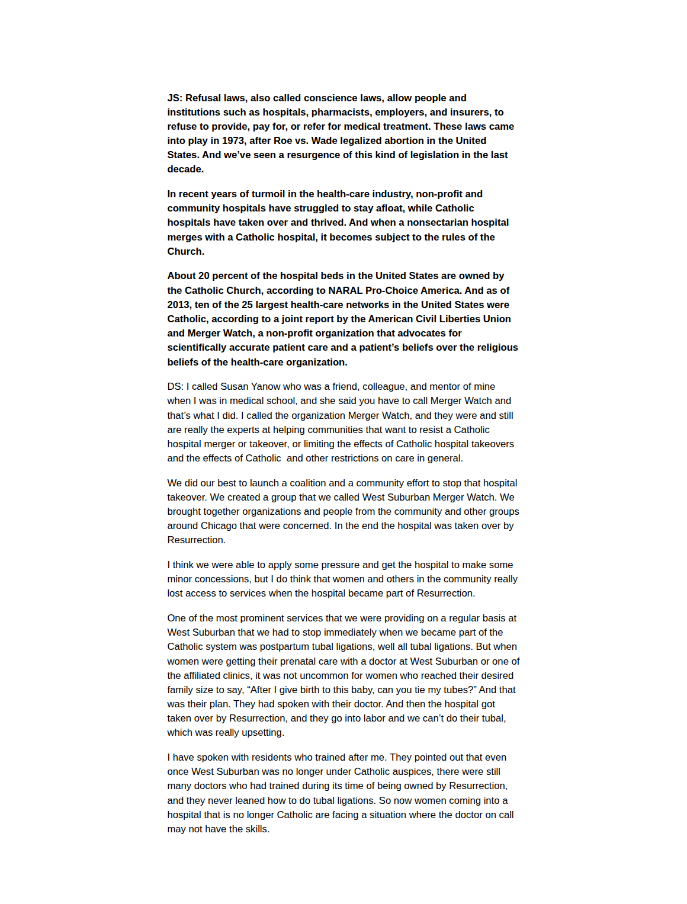JS: Refusal laws, also called conscience laws, allow people and institutions such as hospitals, pharmacists, employers, and insurers, to refuse to provide, pay for, or refer for medical treatment. These laws came into play in 1973, after Roe vs. Wade legalized abortion in the United States. And we’ve seen a resurgence of this kind of legislation in the last decade.
In recent years of turmoil in the health-care industry, non-profit and community hospitals have struggled to stay afloat, while Catholic hospitals have taken over and thrived. And when a nonsectarian hospital merges with a Catholic hospital, it becomes subject to the rules of the Church.
About 20 percent of the hospital beds in the United States are owned by the Catholic Church, according to NARAL Pro-Choice America. And as of 2013, ten of the 25 largest health-care networks in the United States were Catholic, according to a joint report by the American Civil Liberties Union and Merger Watch, a non-profit organization that advocates for scientifically accurate patient care and a patient’s beliefs over the religious beliefs of the health-care organization.
DS: I called Susan Yanow who was a friend, colleague, and mentor of mine when I was in medical school, and she said you have to call Merger Watch and that’s what I did. I called the organization Merger Watch, and they were and still are really the experts at helping communities that want to resist a Catholic hospital merger or takeover, or limiting the effects of Catholic hospital takeovers and the effects of Catholic and other restrictions on care in general.
We did our best to launch a coalition and a community effort to stop that hospital takeover. We created a group that we called West Suburban Merger Watch. We brought together organizations and people from the community and other groups around Chicago that were concerned. In the end the hospital was taken over by Resurrection.
I think we were able to apply some pressure and get the hospital to make some minor concessions, but I do think that women and others in the community really lost access to services when the hospital became part of Resurrection.
One of the most prominent services that we were providing on a regular basis at West Suburban that we had to stop immediately when we became part of the Catholic system was postpartum tubal ligations, well all tubal ligations. But when women were getting their prenatal care with a doctor at West Suburban or one of the affiliated clinics, it was not uncommon for women who reached their desired family size to say, “After I give birth to this baby, can you tie my tubes?” And that was their plan. They had spoken with their doctor. And then the hospital got taken over by Resurrection, and they go into labor and we can’t do their tubal, which was really upsetting.
I have spoken with residents who trained after me. They pointed out that even once West Suburban was no longer under Catholic auspices, there were still many doctors who had trained during its time of being owned by Resurrection, and they never leaned how to do tubal ligations. So now women coming into a hospital that is no longer Catholic are facing a situation where the doctor on call may not have the skills.